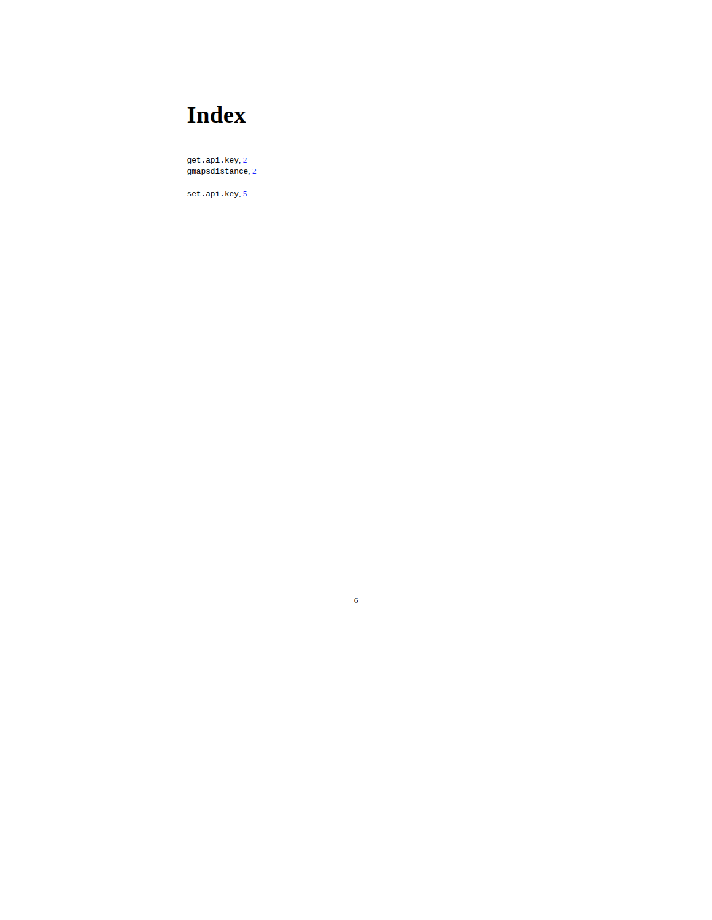Index
get.api.key, 2
gmapsdistance, 2
set.api.key, 5
6